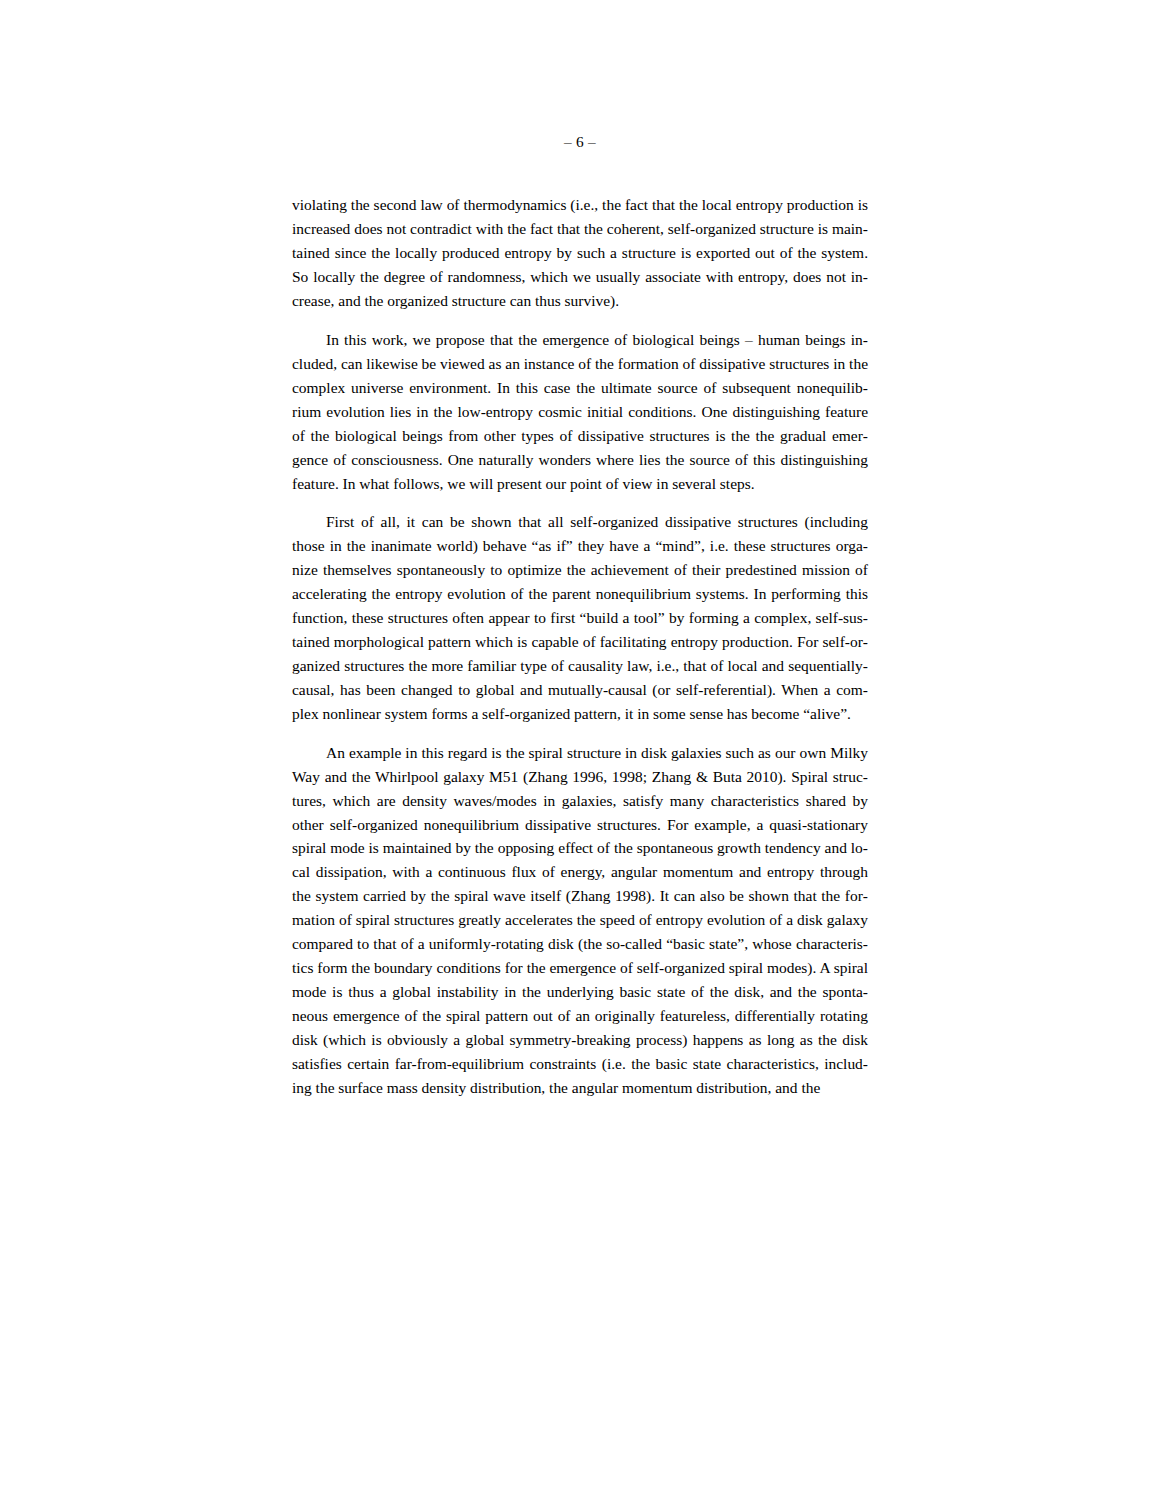– 6 –
violating the second law of thermodynamics (i.e., the fact that the local entropy production is increased does not contradict with the fact that the coherent, self-organized structure is maintained since the locally produced entropy by such a structure is exported out of the system. So locally the degree of randomness, which we usually associate with entropy, does not increase, and the organized structure can thus survive).
In this work, we propose that the emergence of biological beings – human beings included, can likewise be viewed as an instance of the formation of dissipative structures in the complex universe environment. In this case the ultimate source of subsequent nonequilibrium evolution lies in the low-entropy cosmic initial conditions. One distinguishing feature of the biological beings from other types of dissipative structures is the the gradual emergence of consciousness. One naturally wonders where lies the source of this distinguishing feature. In what follows, we will present our point of view in several steps.
First of all, it can be shown that all self-organized dissipative structures (including those in the inanimate world) behave “as if” they have a “mind”, i.e. these structures organize themselves spontaneously to optimize the achievement of their predestined mission of accelerating the entropy evolution of the parent nonequilibrium systems. In performing this function, these structures often appear to first “build a tool” by forming a complex, self-sustained morphological pattern which is capable of facilitating entropy production. For self-organized structures the more familiar type of causality law, i.e., that of local and sequentially-causal, has been changed to global and mutually-causal (or self-referential). When a complex nonlinear system forms a self-organized pattern, it in some sense has become “alive”.
An example in this regard is the spiral structure in disk galaxies such as our own Milky Way and the Whirlpool galaxy M51 (Zhang 1996, 1998; Zhang & Buta 2010). Spiral structures, which are density waves/modes in galaxies, satisfy many characteristics shared by other self-organized nonequilibrium dissipative structures. For example, a quasi-stationary spiral mode is maintained by the opposing effect of the spontaneous growth tendency and local dissipation, with a continuous flux of energy, angular momentum and entropy through the system carried by the spiral wave itself (Zhang 1998). It can also be shown that the formation of spiral structures greatly accelerates the speed of entropy evolution of a disk galaxy compared to that of a uniformly-rotating disk (the so-called “basic state”, whose characteristics form the boundary conditions for the emergence of self-organized spiral modes). A spiral mode is thus a global instability in the underlying basic state of the disk, and the spontaneous emergence of the spiral pattern out of an originally featureless, differentially rotating disk (which is obviously a global symmetry-breaking process) happens as long as the disk satisfies certain far-from-equilibrium constraints (i.e. the basic state characteristics, including the surface mass density distribution, the angular momentum distribution, and the